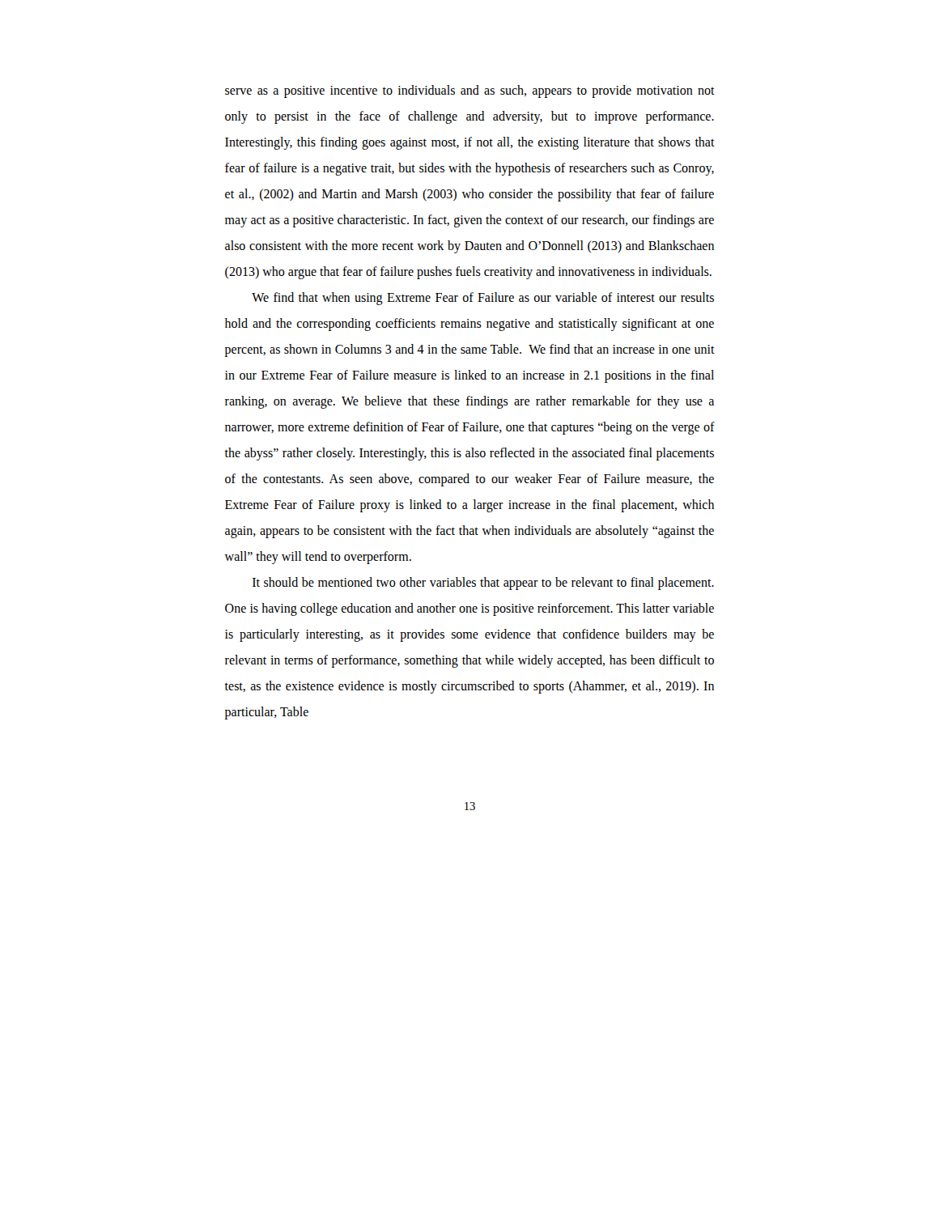serve as a positive incentive to individuals and as such, appears to provide motivation not only to persist in the face of challenge and adversity, but to improve performance. Interestingly, this finding goes against most, if not all, the existing literature that shows that fear of failure is a negative trait, but sides with the hypothesis of researchers such as Conroy, et al., (2002) and Martin and Marsh (2003) who consider the possibility that fear of failure may act as a positive characteristic. In fact, given the context of our research, our findings are also consistent with the more recent work by Dauten and O’Donnell (2013) and Blankschaen (2013) who argue that fear of failure pushes fuels creativity and innovativeness in individuals.
We find that when using Extreme Fear of Failure as our variable of interest our results hold and the corresponding coefficients remains negative and statistically significant at one percent, as shown in Columns 3 and 4 in the same Table. We find that an increase in one unit in our Extreme Fear of Failure measure is linked to an increase in 2.1 positions in the final ranking, on average. We believe that these findings are rather remarkable for they use a narrower, more extreme definition of Fear of Failure, one that captures “being on the verge of the abyss” rather closely. Interestingly, this is also reflected in the associated final placements of the contestants. As seen above, compared to our weaker Fear of Failure measure, the Extreme Fear of Failure proxy is linked to a larger increase in the final placement, which again, appears to be consistent with the fact that when individuals are absolutely “against the wall” they will tend to overperform.
It should be mentioned two other variables that appear to be relevant to final placement. One is having college education and another one is positive reinforcement. This latter variable is particularly interesting, as it provides some evidence that confidence builders may be relevant in terms of performance, something that while widely accepted, has been difficult to test, as the existence evidence is mostly circumscribed to sports (Ahammer, et al., 2019). In particular, Table
13